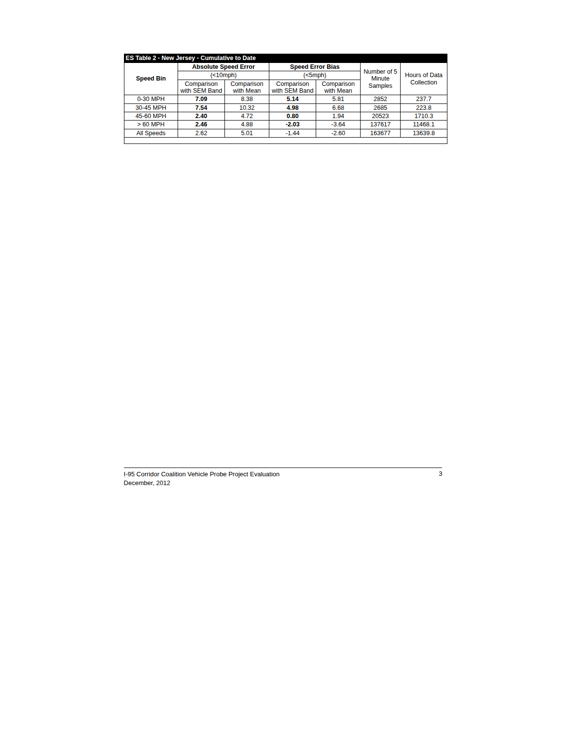| ES Table 2 - New Jersey - Cumulative to Date |
| Speed Bin | Absolute Speed Error | Speed Error Bias | Number of 5 Minute Samples | Hours of Data Collection |
| (<10mph) | (<5mph) |
| Comparison with SEM Band | Comparison with Mean | Comparison with SEM Band | Comparison with Mean |
| 0-30 MPH | 7.09 | 8.38 | 5.14 | 5.81 | 2852 | 237.7 |
| 30-45 MPH | 7.54 | 10.32 | 4.98 | 6.68 | 2685 | 223.8 |
| 45-60 MPH | 2.40 | 4.72 | 0.80 | 1.94 | 20523 | 1710.3 |
| > 60 MPH | 2.46 | 4.88 | -2.03 | -3.64 | 137617 | 11468.1 |
| All Speeds | 2.62 | 5.01 | -1.44 | -2.60 | 163677 | 13639.8 |
I-95 Corridor Coalition Vehicle Probe Project Evaluation
December, 2012
3